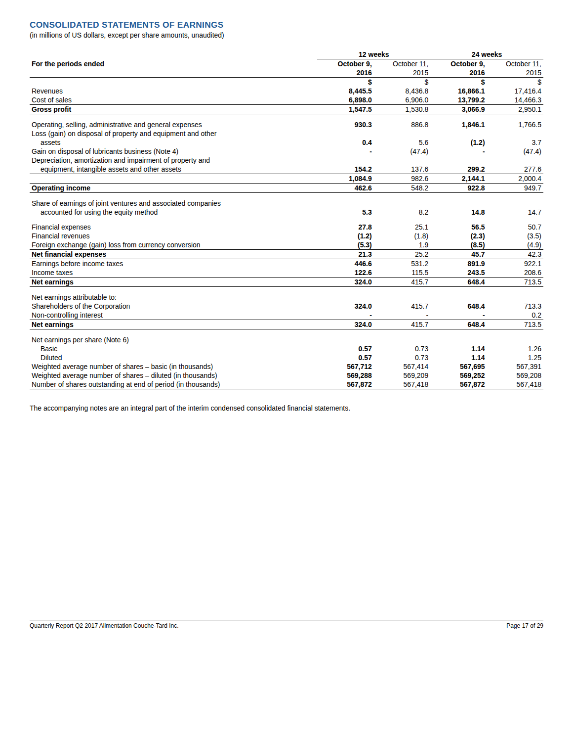CONSOLIDATED STATEMENTS OF EARNINGS
(in millions of US dollars, except per share amounts, unaudited)
| | 12 weeks | 24 weeks |
| For the periods ended | October 9, | October 11, | October 9, | October 11, |
| | 2016 | 2015 | 2016 | 2015 |
| | $ | $ | $ | $ |
| Revenues | 8,445.5 | 8,436.8 | 16,866.1 | 17,416.4 |
| Cost of sales | 6,898.0 | 6,906.0 | 13,799.2 | 14,466.3 |
| Gross profit | 1,547.5 | 1,530.8 | 3,066.9 | 2,950.1 |
| Operating, selling, administrative and general expenses | 930.3 | 886.8 | 1,846.1 | 1,766.5 |
| Loss (gain) on disposal of property and equipment and other | | | | |
| assets | 0.4 | 5.6 | (1.2) | 3.7 |
| Gain on disposal of lubricants business (Note 4) | - | (47.4) | - | (47.4) |
| Depreciation, amortization and impairment of property and | | | | |
| equipment, intangible assets and other assets | 154.2 | 137.6 | 299.2 | 277.6 |
| | 1,084.9 | 982.6 | 2,144.1 | 2,000.4 |
| Operating income | 462.6 | 548.2 | 922.8 | 949.7 |
| Share of earnings of joint ventures and associated companies | | | | |
| accounted for using the equity method | 5.3 | 8.2 | 14.8 | 14.7 |
| Financial expenses | 27.8 | 25.1 | 56.5 | 50.7 |
| Financial revenues | (1.2) | (1.8) | (2.3) | (3.5) |
| Foreign exchange (gain) loss from currency conversion | (5.3) | 1.9 | (8.5) | (4.9) |
| Net financial expenses | 21.3 | 25.2 | 45.7 | 42.3 |
| Earnings before income taxes | 446.6 | 531.2 | 891.9 | 922.1 |
| Income taxes | 122.6 | 115.5 | 243.5 | 208.6 |
| Net earnings | 324.0 | 415.7 | 648.4 | 713.5 |
| Net earnings attributable to: | | | | |
| Shareholders of the Corporation | 324.0 | 415.7 | 648.4 | 713.3 |
| Non-controlling interest | - | - | - | 0.2 |
| Net earnings | 324.0 | 415.7 | 648.4 | 713.5 |
| Net earnings per share (Note 6) | | | | |
| Basic | 0.57 | 0.73 | 1.14 | 1.26 |
| Diluted | 0.57 | 0.73 | 1.14 | 1.25 |
| Weighted average number of shares – basic (in thousands) | 567,712 | 567,414 | 567,695 | 567,391 |
| Weighted average number of shares – diluted (in thousands) | 569,288 | 569,209 | 569,252 | 569,208 |
| Number of shares outstanding at end of period (in thousands) | 567,872 | 567,418 | 567,872 | 567,418 |
The accompanying notes are an integral part of the interim condensed consolidated financial statements.
Quarterly Report Q2 2017 Alimentation Couche-Tard Inc. Page 17 of 29